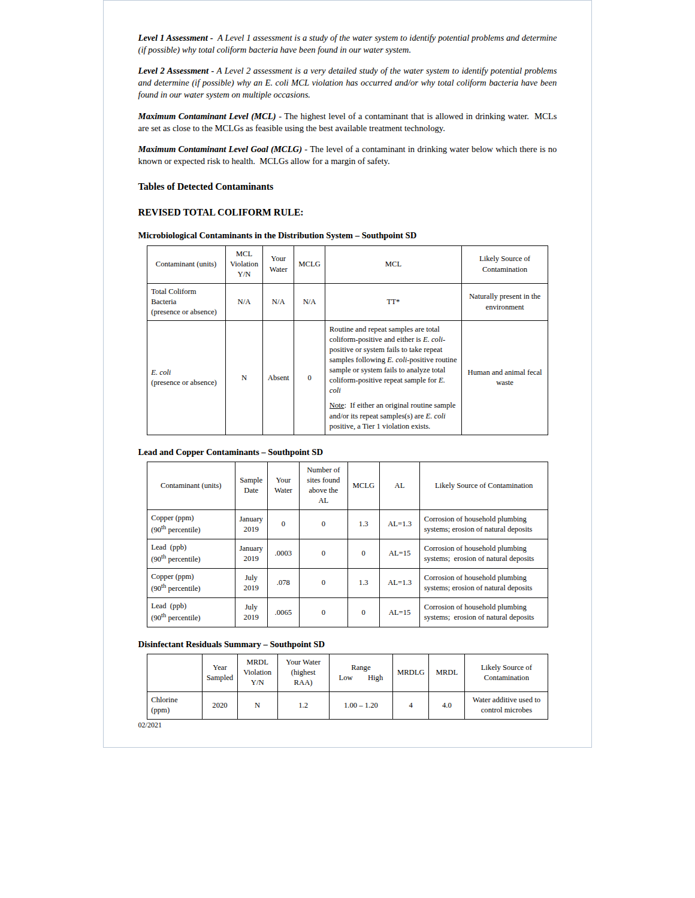Level 1 Assessment - A Level 1 assessment is a study of the water system to identify potential problems and determine (if possible) why total coliform bacteria have been found in our water system.
Level 2 Assessment - A Level 2 assessment is a very detailed study of the water system to identify potential problems and determine (if possible) why an E. coli MCL violation has occurred and/or why total coliform bacteria have been found in our water system on multiple occasions.
Maximum Contaminant Level (MCL) - The highest level of a contaminant that is allowed in drinking water. MCLs are set as close to the MCLGs as feasible using the best available treatment technology.
Maximum Contaminant Level Goal (MCLG) - The level of a contaminant in drinking water below which there is no known or expected risk to health. MCLGs allow for a margin of safety.
Tables of Detected Contaminants
REVISED TOTAL COLIFORM RULE:
Microbiological Contaminants in the Distribution System – Southpoint SD
| Contaminant (units) | MCL Violation Y/N | Your Water | MCLG | MCL | Likely Source of Contamination |
| --- | --- | --- | --- | --- | --- |
| Total Coliform Bacteria (presence or absence) | N/A | N/A | N/A | TT* | Naturally present in the environment |
| E. coli (presence or absence) | N | Absent | 0 | Routine and repeat samples are total coliform-positive and either is E. coli -positive or system fails to take repeat samples following E. coli -positive routine sample or system fails to analyze total coliform-positive repeat sample for E. coli Note : If either an original routine sample and/or its repeat samples(s) are E. coli positive, a Tier 1 violation exists. | Human and animal fecal waste |
Lead and Copper Contaminants – Southpoint SD
| Contaminant (units) | Sample Date | Your Water | Number of sites found above the AL | MCLG | AL | Likely Source of Contamination |
| --- | --- | --- | --- | --- | --- | --- |
| Copper (ppm) (90 th percentile) | January 2019 | 0 | 0 | 1.3 | AL=1.3 | Corrosion of household plumbing systems; erosion of natural deposits |
| Lead (ppb) (90 th percentile) | January 2019 | .0003 | 0 | 0 | AL=15 | Corrosion of household plumbing systems; erosion of natural deposits |
| Copper (ppm) (90 th percentile) | July 2019 | .078 | 0 | 1.3 | AL=1.3 | Corrosion of household plumbing systems; erosion of natural deposits |
| Lead (ppb) (90 th percentile) | July 2019 | .0065 | 0 | 0 | AL=15 | Corrosion of household plumbing systems; erosion of natural deposits |
Disinfectant Residuals Summary – Southpoint SD
| | Year Sampled | MRDL Violation Y/N | Your Water (highest RAA) | Range Low High | MRDLG | MRDL | Likely Source of Contamination |
| --- | --- | --- | --- | --- | --- | --- | --- |
| Chlorine (ppm) | 2020 | N | 1.2 | 1.00 – 1.20 | 4 | 4.0 | Water additive used to control microbes |
02/2021